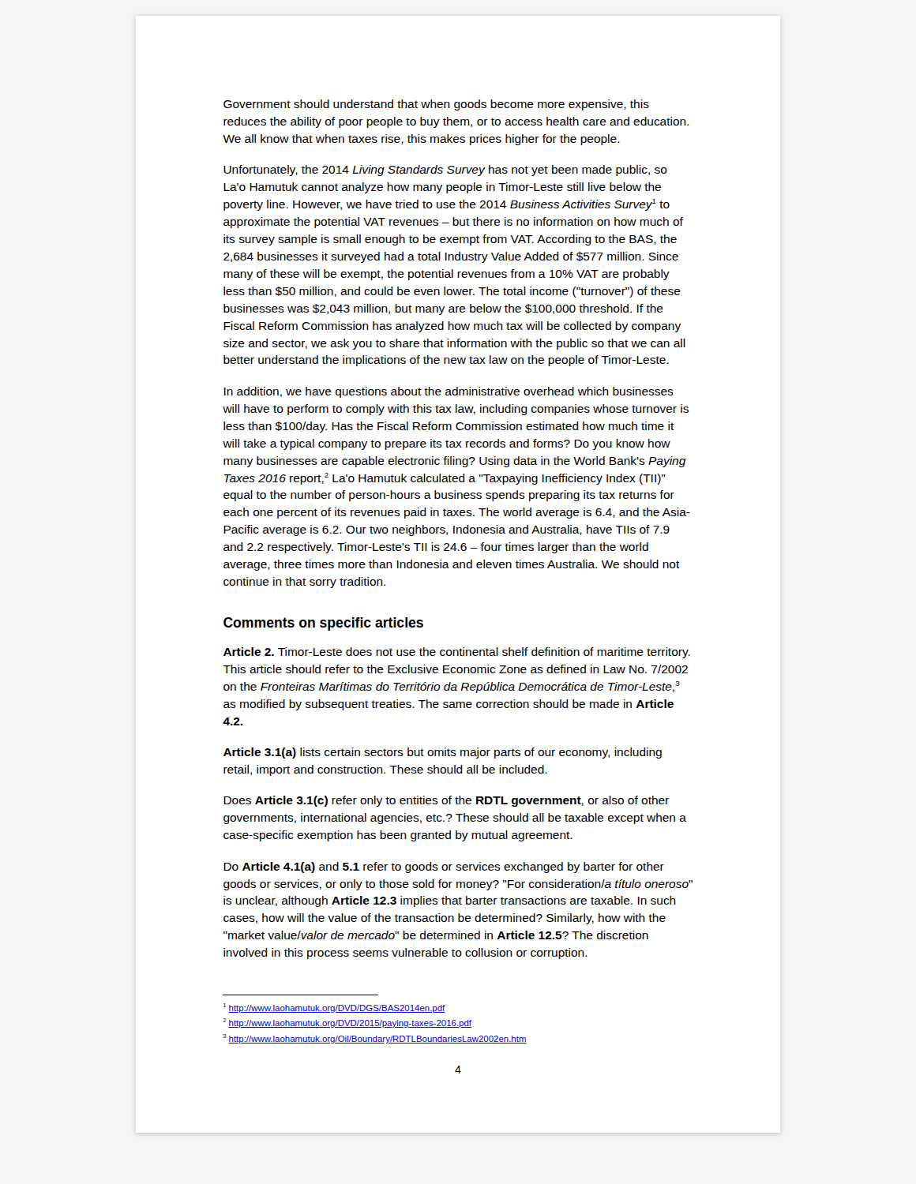Government should understand that when goods become more expensive, this reduces the ability of poor people to buy them, or to access health care and education. We all know that when taxes rise, this makes prices higher for the people.
Unfortunately, the 2014 Living Standards Survey has not yet been made public, so La'o Hamutuk cannot analyze how many people in Timor-Leste still live below the poverty line. However, we have tried to use the 2014 Business Activities Survey1 to approximate the potential VAT revenues – but there is no information on how much of its survey sample is small enough to be exempt from VAT. According to the BAS, the 2,684 businesses it surveyed had a total Industry Value Added of $577 million. Since many of these will be exempt, the potential revenues from a 10% VAT are probably less than $50 million, and could be even lower. The total income ("turnover") of these businesses was $2,043 million, but many are below the $100,000 threshold. If the Fiscal Reform Commission has analyzed how much tax will be collected by company size and sector, we ask you to share that information with the public so that we can all better understand the implications of the new tax law on the people of Timor-Leste.
In addition, we have questions about the administrative overhead which businesses will have to perform to comply with this tax law, including companies whose turnover is less than $100/day. Has the Fiscal Reform Commission estimated how much time it will take a typical company to prepare its tax records and forms? Do you know how many businesses are capable electronic filing? Using data in the World Bank's Paying Taxes 2016 report,2 La'o Hamutuk calculated a "Taxpaying Inefficiency Index (TII)" equal to the number of person-hours a business spends preparing its tax returns for each one percent of its revenues paid in taxes. The world average is 6.4, and the Asia-Pacific average is 6.2. Our two neighbors, Indonesia and Australia, have TIIs of 7.9 and 2.2 respectively. Timor-Leste's TII is 24.6 – four times larger than the world average, three times more than Indonesia and eleven times Australia. We should not continue in that sorry tradition.
Comments on specific articles
Article 2. Timor-Leste does not use the continental shelf definition of maritime territory. This article should refer to the Exclusive Economic Zone as defined in Law No. 7/2002 on the Fronteiras Marítimas do Território da República Democrática de Timor-Leste,3 as modified by subsequent treaties. The same correction should be made in Article 4.2.
Article 3.1(a) lists certain sectors but omits major parts of our economy, including retail, import and construction. These should all be included.
Does Article 3.1(c) refer only to entities of the RDTL government, or also of other governments, international agencies, etc.? These should all be taxable except when a case-specific exemption has been granted by mutual agreement.
Do Article 4.1(a) and 5.1 refer to goods or services exchanged by barter for other goods or services, or only to those sold for money? "For consideration/a título oneroso" is unclear, although Article 12.3 implies that barter transactions are taxable. In such cases, how will the value of the transaction be determined? Similarly, how with the "market value/valor de mercado" be determined in Article 12.5? The discretion involved in this process seems vulnerable to collusion or corruption.
1 http://www.laohamutuk.org/DVD/DGS/BAS2014en.pdf
2 http://www.laohamutuk.org/DVD/2015/paying-taxes-2016.pdf
3 http://www.laohamutuk.org/Oil/Boundary/RDTLBoundariesLaw2002en.htm
4